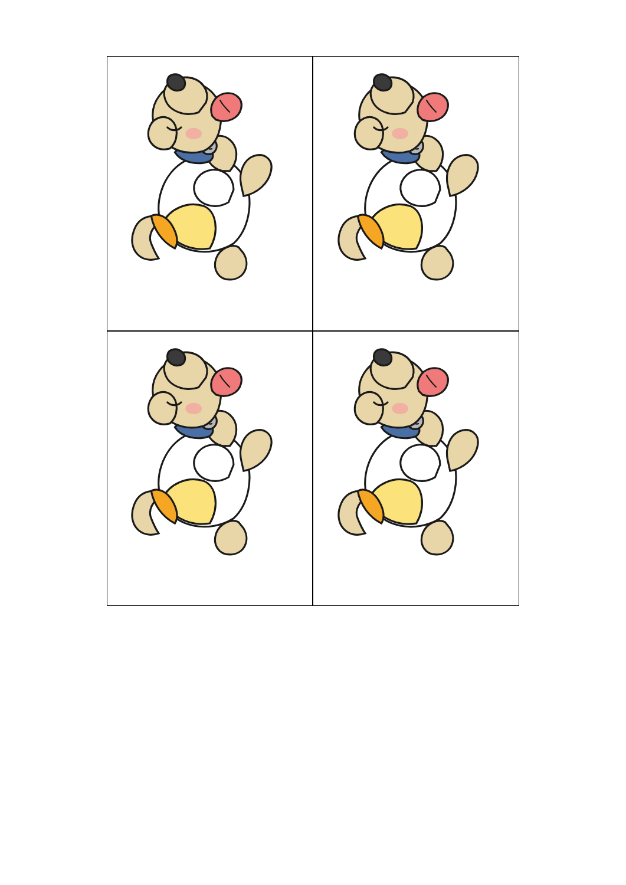Cartoon dog running A tan cartoon dog with its tongue out, wearing a white and yellow shirt with an orange sash, a blue collar with a round tag, and a curled fluffy tail.
Cartoon dog card
Cartoon dog running A tan cartoon dog with its tongue out, wearing a white and yellow shirt with an orange sash, a blue collar with a round tag, and a curled fluffy tail.
Cartoon dog card
Cartoon dog running A tan cartoon dog with its tongue out, wearing a white and yellow shirt with an orange sash, a blue collar with a round tag, and a curled fluffy tail.
Cartoon dog card
Cartoon dog running A tan cartoon dog with its tongue out, wearing a white and yellow shirt with an orange sash, a blue collar with a round tag, and a curled fluffy tail.
Cartoon dog card